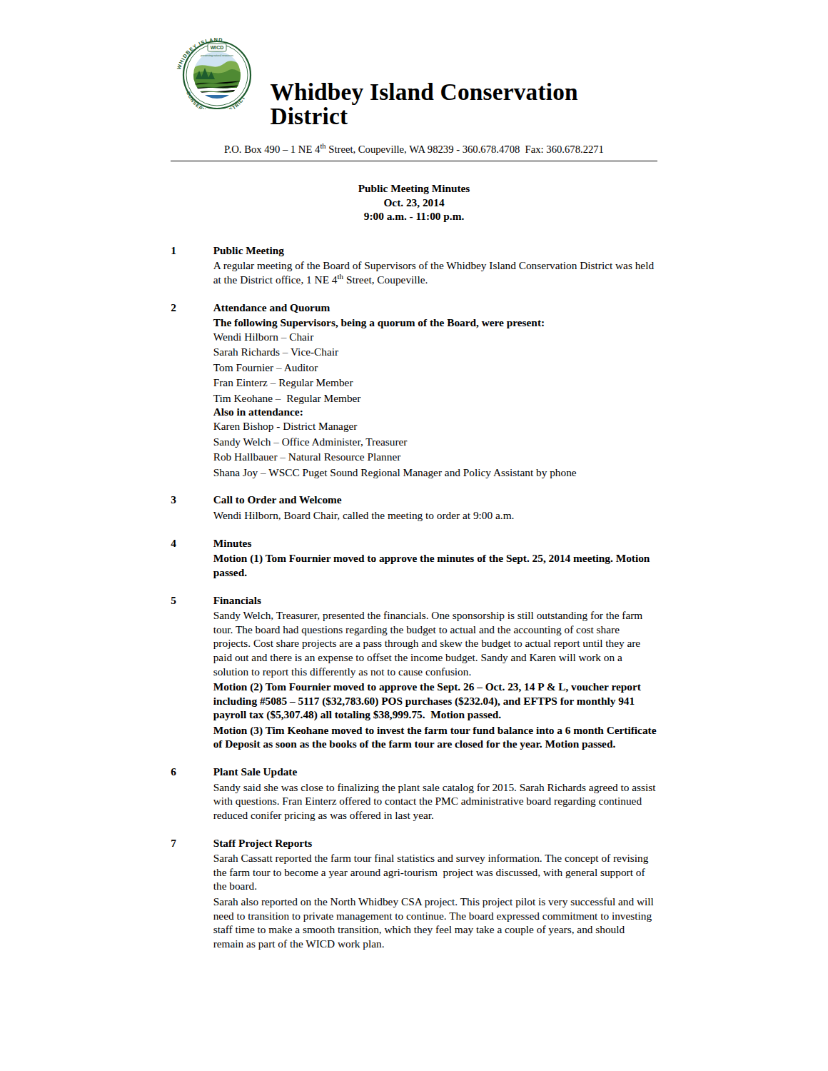WHIDBEY ISLAND CONSERVATION DISTRICT WICD preserving natural resources
Whidbey Island Conservation District
P.O. Box 490 – 1 NE 4th Street, Coupeville, WA 98239 - 360.678.4708 Fax: 360.678.2271
Public Meeting Minutes
Oct. 23, 2014
9:00 a.m. - 11:00 p.m.
1
Public Meeting
A regular meeting of the Board of Supervisors of the Whidbey Island Conservation District was held at the District office, 1 NE 4th Street, Coupeville.
2
Attendance and Quorum
The following Supervisors, being a quorum of the Board, were present:
Wendi Hilborn – Chair
Sarah Richards – Vice-Chair
Tom Fournier – Auditor
Fran Einterz – Regular Member
Tim Keohane – Regular Member
Also in attendance:
Karen Bishop - District Manager
Sandy Welch – Office Administer, Treasurer
Rob Hallbauer – Natural Resource Planner
Shana Joy – WSCC Puget Sound Regional Manager and Policy Assistant by phone
3
Call to Order and Welcome
Wendi Hilborn, Board Chair, called the meeting to order at 9:00 a.m.
4
Minutes
Motion (1) Tom Fournier moved to approve the minutes of the Sept. 25, 2014 meeting. Motion passed.
5
Financials
Sandy Welch, Treasurer, presented the financials. One sponsorship is still outstanding for the farm tour. The board had questions regarding the budget to actual and the accounting of cost share projects. Cost share projects are a pass through and skew the budget to actual report until they are paid out and there is an expense to offset the income budget. Sandy and Karen will work on a solution to report this differently as not to cause confusion.
Motion (2) Tom Fournier moved to approve the Sept. 26 – Oct. 23, 14 P & L, voucher report including #5085 – 5117 ($32,783.60) POS purchases ($232.04), and EFTPS for monthly 941 payroll tax ($5,307.48) all totaling $38,999.75. Motion passed.
Motion (3) Tim Keohane moved to invest the farm tour fund balance into a 6 month Certificate of Deposit as soon as the books of the farm tour are closed for the year. Motion passed.
6
Plant Sale Update
Sandy said she was close to finalizing the plant sale catalog for 2015. Sarah Richards agreed to assist with questions. Fran Einterz offered to contact the PMC administrative board regarding continued reduced conifer pricing as was offered in last year.
7
Staff Project Reports
Sarah Cassatt reported the farm tour final statistics and survey information. The concept of revising the farm tour to become a year around agri-tourism project was discussed, with general support of the board.
Sarah also reported on the North Whidbey CSA project. This project pilot is very successful and will need to transition to private management to continue. The board expressed commitment to investing staff time to make a smooth transition, which they feel may take a couple of years, and should remain as part of the WICD work plan.